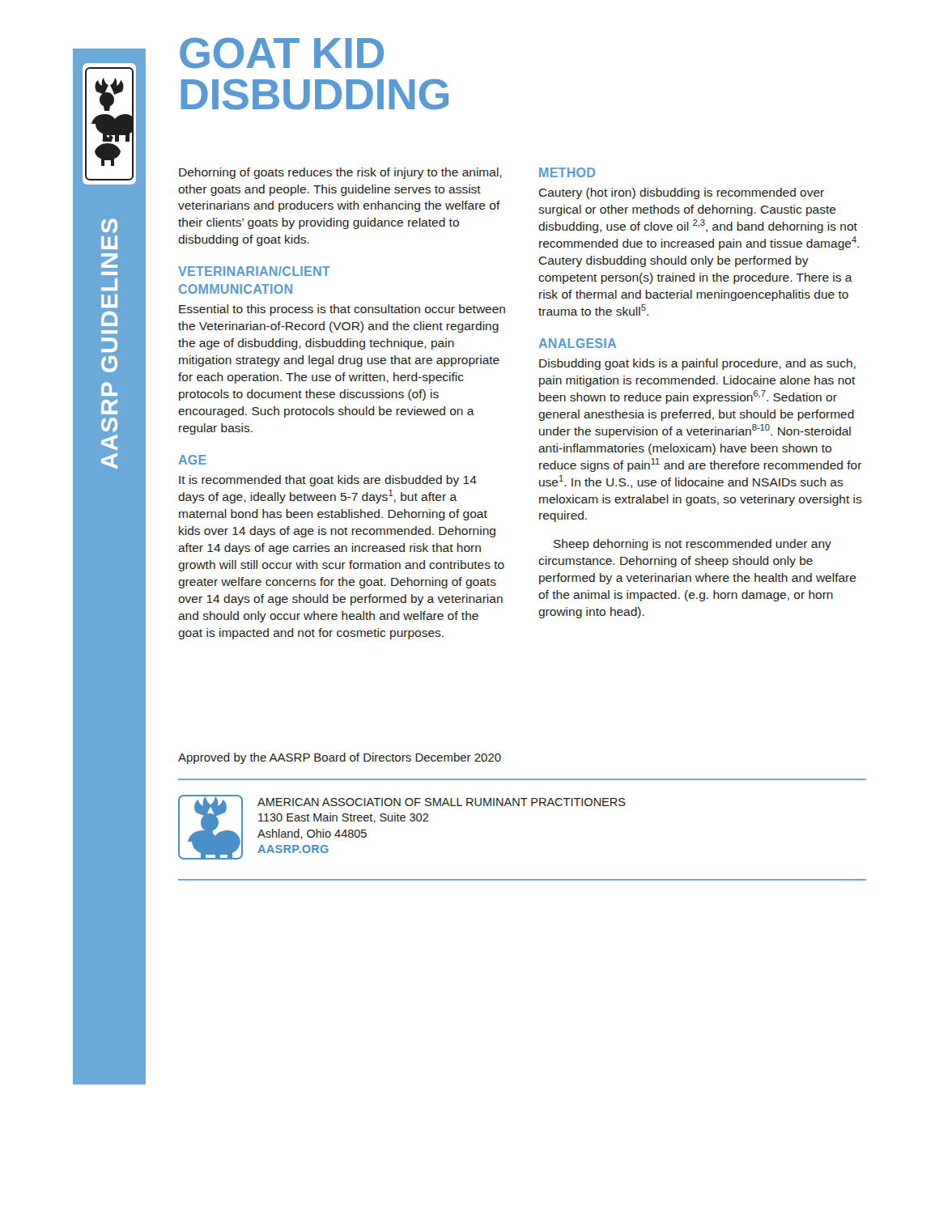AASRP GUIDELINES
GOAT KID
DISBUDDING
Dehorning of goats reduces the risk of injury to the animal, other goats and people. This guideline serves to assist veterinarians and producers with enhancing the welfare of their clients’ goats by providing guidance related to disbudding of goat kids.
Veterinarian/Client
Communication
Essential to this process is that consultation occur between the Veterinarian-of-Record (VOR) and the client regarding the age of disbudding, disbudding technique, pain mitigation strategy and legal drug use that are appropriate for each operation. The use of written, herd-specific protocols to document these discussions (of) is encouraged. Such protocols should be reviewed on a regular basis.
Age
It is recommended that goat kids are disbudded by 14 days of age, ideally between 5-7 days1, but after a maternal bond has been established. Dehorning of goat kids over 14 days of age is not recommended. Dehorning after 14 days of age carries an increased risk that horn growth will still occur with scur formation and contributes to greater welfare concerns for the goat. Dehorning of goats over 14 days of age should be performed by a veterinarian and should only occur where health and welfare of the goat is impacted and not for cosmetic purposes.
Method
Cautery (hot iron) disbudding is recommended over surgical or other methods of dehorning. Caustic paste disbudding, use of clove oil 2,3, and band dehorning is not recommended due to increased pain and tissue damage4. Cautery disbudding should only be performed by competent person(s) trained in the procedure. There is a risk of thermal and bacterial meningoencephalitis due to trauma to the skull5.
Analgesia
Disbudding goat kids is a painful procedure, and as such, pain mitigation is recommended. Lidocaine alone has not been shown to reduce pain expression6,7. Sedation or general anesthesia is preferred, but should be performed under the supervision of a veterinarian8-10. Non-steroidal anti-inflammatories (meloxicam) have been shown to reduce signs of pain11 and are therefore recommended for use1. In the U.S., use of lidocaine and NSAIDs such as meloxicam is extralabel in goats, so veterinary oversight is required.
Sheep dehorning is not rescommended under any circumstance. Dehorning of sheep should only be performed by a veterinarian where the health and welfare of the animal is impacted. (e.g. horn damage, or horn growing into head).
Approved by the AASRP Board of Directors December 2020
AMERICAN ASSOCIATION OF SMALL RUMINANT PRACTITIONERS
1130 East Main Street, Suite 302
Ashland, Ohio 44805
AASRP.ORG